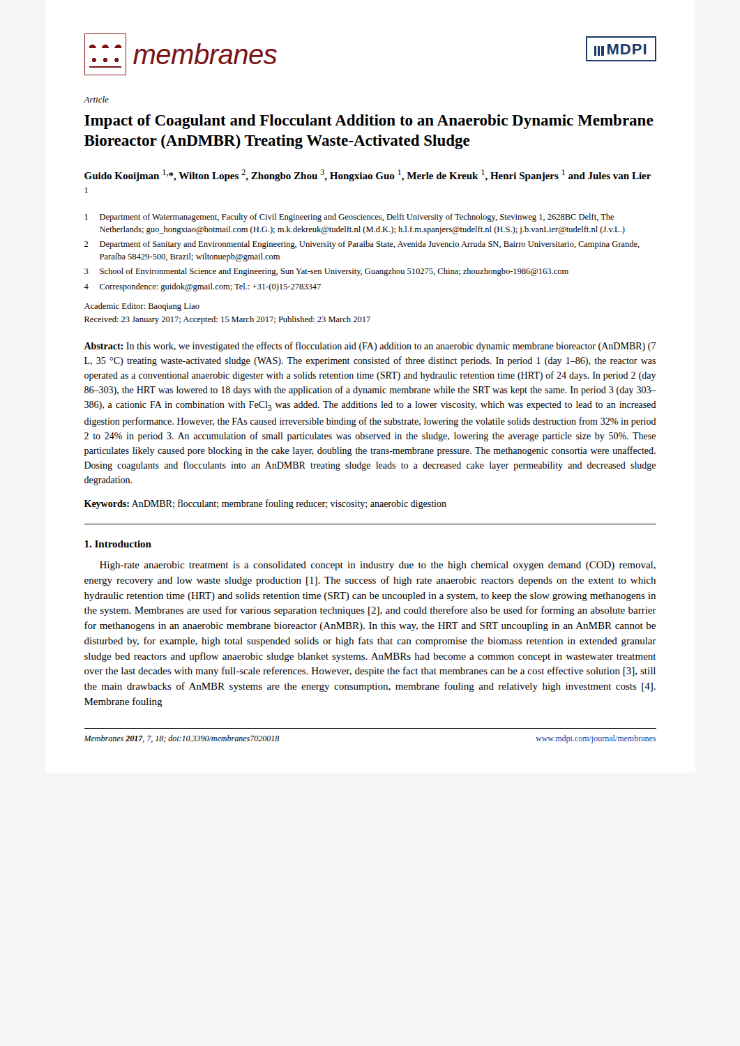membranes
MDPI
Article
Impact of Coagulant and Flocculant Addition to an Anaerobic Dynamic Membrane Bioreactor (AnDMBR) Treating Waste-Activated Sludge
Guido Kooijman 1,*, Wilton Lopes 2, Zhongbo Zhou 3, Hongxiao Guo 1, Merle de Kreuk 1, Henri Spanjers 1 and Jules van Lier 1
Department of Watermanagement, Faculty of Civil Engineering and Geosciences, Delft University of Technology, Stevinweg 1, 2628BC Delft, The Netherlands; guo_hongxiao@hotmail.com (H.G.); m.k.dekreuk@tudelft.nl (M.d.K.); h.l.f.m.spanjers@tudelft.nl (H.S.); j.b.vanLier@tudelft.nl (J.v.L.)
Department of Sanitary and Environmental Engineering, University of Paraiba State, Avenida Juvencio Arruda SN, Bairro Universitario, Campina Grande, Paraíba 58429-500, Brazil; wiltonuepb@gmail.com
School of Environmental Science and Engineering, Sun Yat-sen University, Guangzhou 510275, China; zhouzhongbo-1986@163.com
Correspondence: guidok@gmail.com; Tel.: +31-(0)15-2783347
Academic Editor: Baoqiang Liao
Received: 23 January 2017; Accepted: 15 March 2017; Published: 23 March 2017
Abstract: In this work, we investigated the effects of flocculation aid (FA) addition to an anaerobic dynamic membrane bioreactor (AnDMBR) (7 L, 35 °C) treating waste-activated sludge (WAS). The experiment consisted of three distinct periods. In period 1 (day 1–86), the reactor was operated as a conventional anaerobic digester with a solids retention time (SRT) and hydraulic retention time (HRT) of 24 days. In period 2 (day 86–303), the HRT was lowered to 18 days with the application of a dynamic membrane while the SRT was kept the same. In period 3 (day 303–386), a cationic FA in combination with FeCl3 was added. The additions led to a lower viscosity, which was expected to lead to an increased digestion performance. However, the FAs caused irreversible binding of the substrate, lowering the volatile solids destruction from 32% in period 2 to 24% in period 3. An accumulation of small particulates was observed in the sludge, lowering the average particle size by 50%. These particulates likely caused pore blocking in the cake layer, doubling the trans-membrane pressure. The methanogenic consortia were unaffected. Dosing coagulants and flocculants into an AnDMBR treating sludge leads to a decreased cake layer permeability and decreased sludge degradation.
Keywords: AnDMBR; flocculant; membrane fouling reducer; viscosity; anaerobic digestion
1. Introduction
High-rate anaerobic treatment is a consolidated concept in industry due to the high chemical oxygen demand (COD) removal, energy recovery and low waste sludge production [1]. The success of high rate anaerobic reactors depends on the extent to which hydraulic retention time (HRT) and solids retention time (SRT) can be uncoupled in a system, to keep the slow growing methanogens in the system. Membranes are used for various separation techniques [2], and could therefore also be used for forming an absolute barrier for methanogens in an anaerobic membrane bioreactor (AnMBR). In this way, the HRT and SRT uncoupling in an AnMBR cannot be disturbed by, for example, high total suspended solids or high fats that can compromise the biomass retention in extended granular sludge bed reactors and upflow anaerobic sludge blanket systems. AnMBRs had become a common concept in wastewater treatment over the last decades with many full-scale references. However, despite the fact that membranes can be a cost effective solution [3], still the main drawbacks of AnMBR systems are the energy consumption, membrane fouling and relatively high investment costs [4]. Membrane fouling
Membranes 2017, 7, 18; doi:10.3390/membranes7020018
www.mdpi.com/journal/membranes